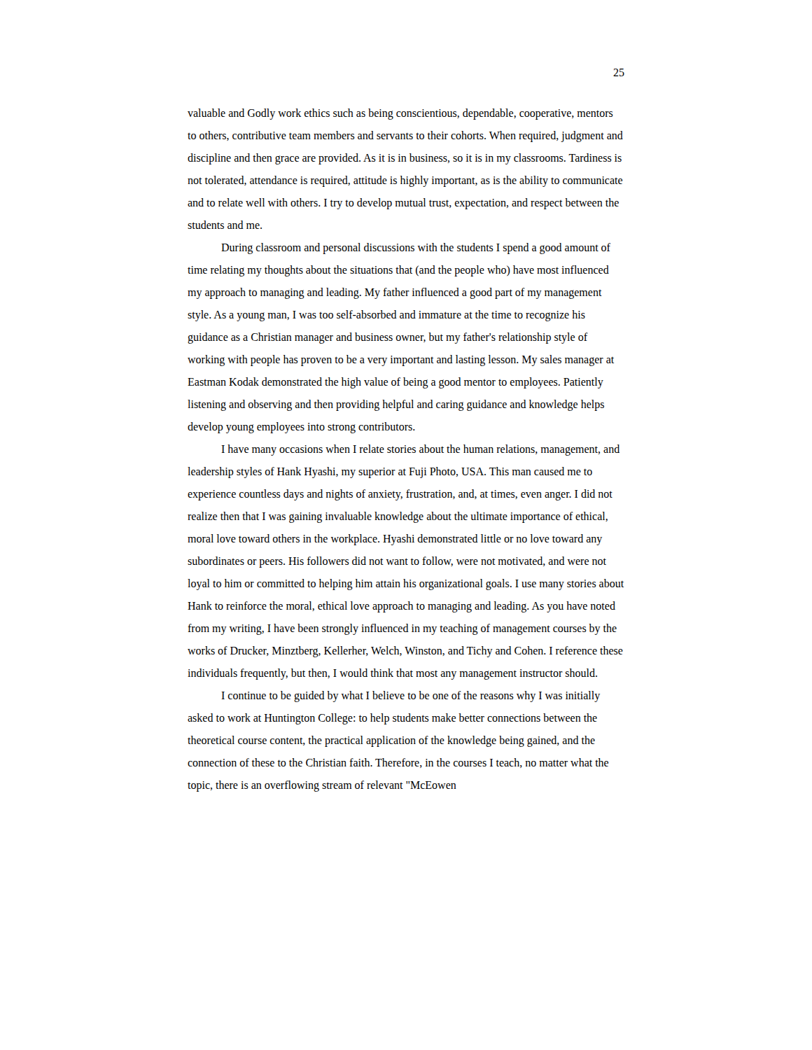25
valuable and Godly work ethics such as being conscientious, dependable, cooperative, mentors to others, contributive team members and servants to their cohorts. When required, judgment and discipline and then grace are provided. As it is in business, so it is in my classrooms. Tardiness is not tolerated, attendance is required, attitude is highly important, as is the ability to communicate and to relate well with others. I try to develop mutual trust, expectation, and respect between the students and me.
During classroom and personal discussions with the students I spend a good amount of time relating my thoughts about the situations that (and the people who) have most influenced my approach to managing and leading. My father influenced a good part of my management style. As a young man, I was too self-absorbed and immature at the time to recognize his guidance as a Christian manager and business owner, but my father's relationship style of working with people has proven to be a very important and lasting lesson. My sales manager at Eastman Kodak demonstrated the high value of being a good mentor to employees. Patiently listening and observing and then providing helpful and caring guidance and knowledge helps develop young employees into strong contributors.
I have many occasions when I relate stories about the human relations, management, and leadership styles of Hank Hyashi, my superior at Fuji Photo, USA. This man caused me to experience countless days and nights of anxiety, frustration, and, at times, even anger. I did not realize then that I was gaining invaluable knowledge about the ultimate importance of ethical, moral love toward others in the workplace. Hyashi demonstrated little or no love toward any subordinates or peers. His followers did not want to follow, were not motivated, and were not loyal to him or committed to helping him attain his organizational goals. I use many stories about Hank to reinforce the moral, ethical love approach to managing and leading. As you have noted from my writing, I have been strongly influenced in my teaching of management courses by the works of Drucker, Minztberg, Kellerher, Welch, Winston, and Tichy and Cohen. I reference these individuals frequently, but then, I would think that most any management instructor should.
I continue to be guided by what I believe to be one of the reasons why I was initially asked to work at Huntington College: to help students make better connections between the theoretical course content, the practical application of the knowledge being gained, and the connection of these to the Christian faith. Therefore, in the courses I teach, no matter what the topic, there is an overflowing stream of relevant "McEowen